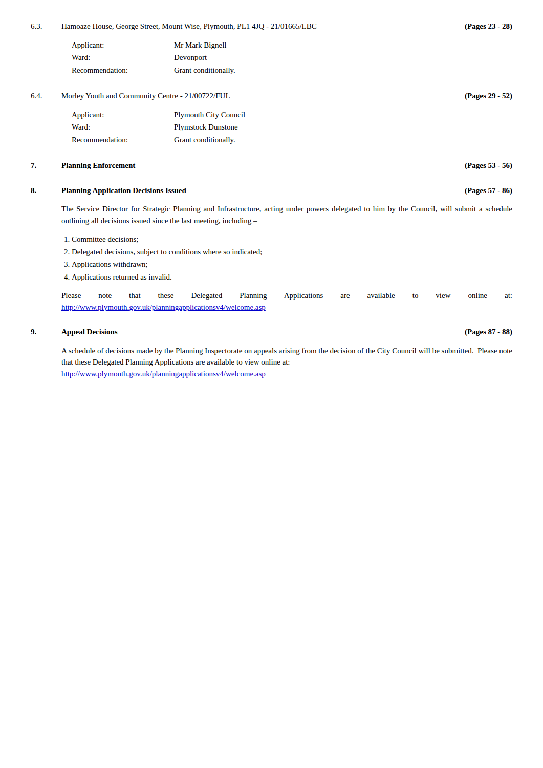6.3.
Hamoaze House, George Street, Mount Wise, Plymouth, PL1 4JQ - 21/01665/LBC
(Pages 23 - 28)
| Applicant: | Mr Mark Bignell |
| Ward: | Devonport |
| Recommendation: | Grant conditionally. |
6.4.
Morley Youth and Community Centre - 21/00722/FUL
(Pages 29 - 52)
| Applicant: | Plymouth City Council |
| Ward: | Plymstock Dunstone |
| Recommendation: | Grant conditionally. |
7.
Planning Enforcement
(Pages 53 - 56)
8.
Planning Application Decisions Issued
(Pages 57 - 86)
The Service Director for Strategic Planning and Infrastructure, acting under powers delegated to him by the Council, will submit a schedule outlining all decisions issued since the last meeting, including –
Committee decisions;
Delegated decisions, subject to conditions where so indicated;
Applications withdrawn;
Applications returned as invalid.
Please note that these Delegated Planning Applications are available to view online at: http://www.plymouth.gov.uk/planningapplicationsv4/welcome.asp
9.
Appeal Decisions
(Pages 87 - 88)
A schedule of decisions made by the Planning Inspectorate on appeals arising from the decision of the City Council will be submitted. Please note that these Delegated Planning Applications are available to view online at:
http://www.plymouth.gov.uk/planningapplicationsv4/welcome.asp